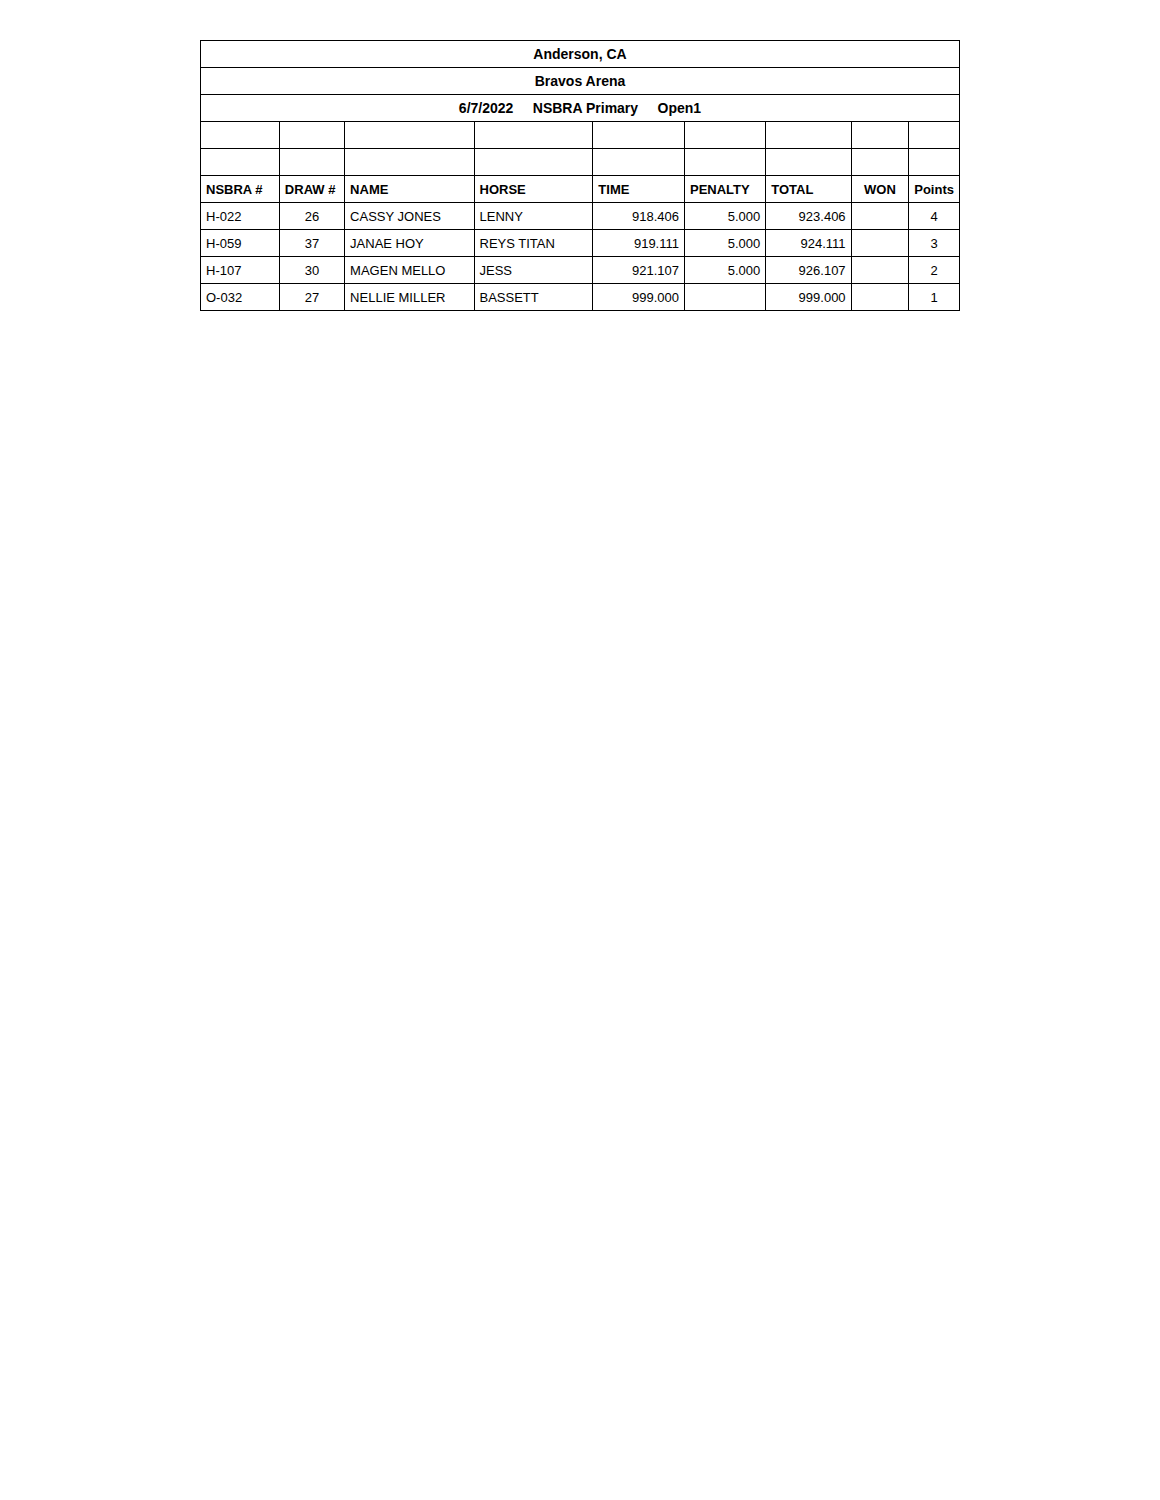| Anderson, CA |
| Bravos Arena |
| 6/7/2022 NSBRA Primary Open1 |
| NSBRA # | DRAW # | NAME | HORSE | TIME | PENALTY | TOTAL | WON | Points |
| H-022 | 26 | CASSY JONES | LENNY | 918.406 | 5.000 | 923.406 | | 4 |
| H-059 | 37 | JANAE HOY | REYS TITAN | 919.111 | 5.000 | 924.111 | | 3 |
| H-107 | 30 | MAGEN MELLO | JESS | 921.107 | 5.000 | 926.107 | | 2 |
| O-032 | 27 | NELLIE MILLER | BASSETT | 999.000 | | 999.000 | | 1 |